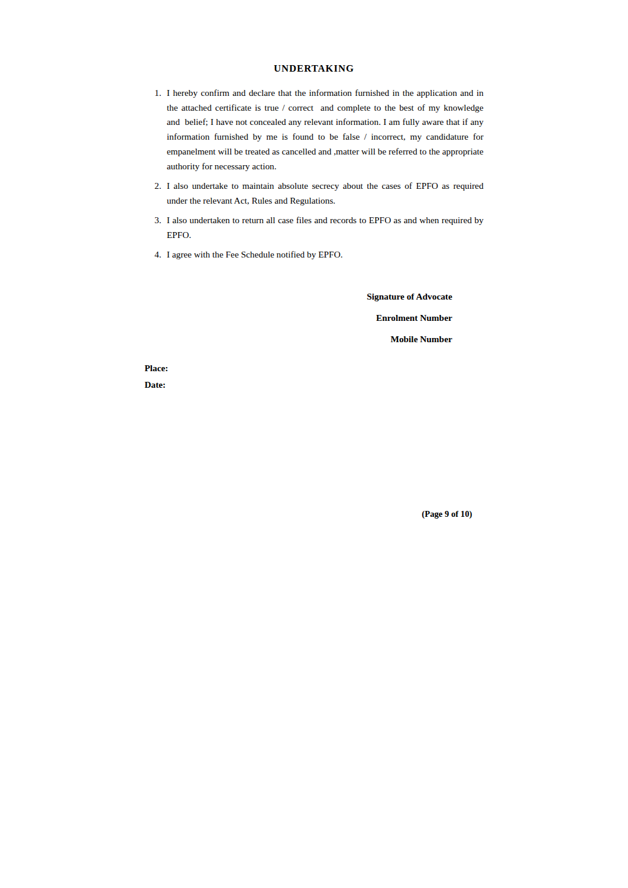UNDERTAKING
I hereby confirm and declare that the information furnished in the application and in the attached certificate is true / correct and complete to the best of my knowledge and belief; I have not concealed any relevant information. I am fully aware that if any information furnished by me is found to be false / incorrect, my candidature for empanelment will be treated as cancelled and ,matter will be referred to the appropriate authority for necessary action.
I also undertake to maintain absolute secrecy about the cases of EPFO as required under the relevant Act, Rules and Regulations.
I also undertaken to return all case files and records to EPFO as and when required by EPFO.
I agree with the Fee Schedule notified by EPFO.
Signature of Advocate
Enrolment Number
Mobile Number
Place:
Date:
(Page 9 of 10)